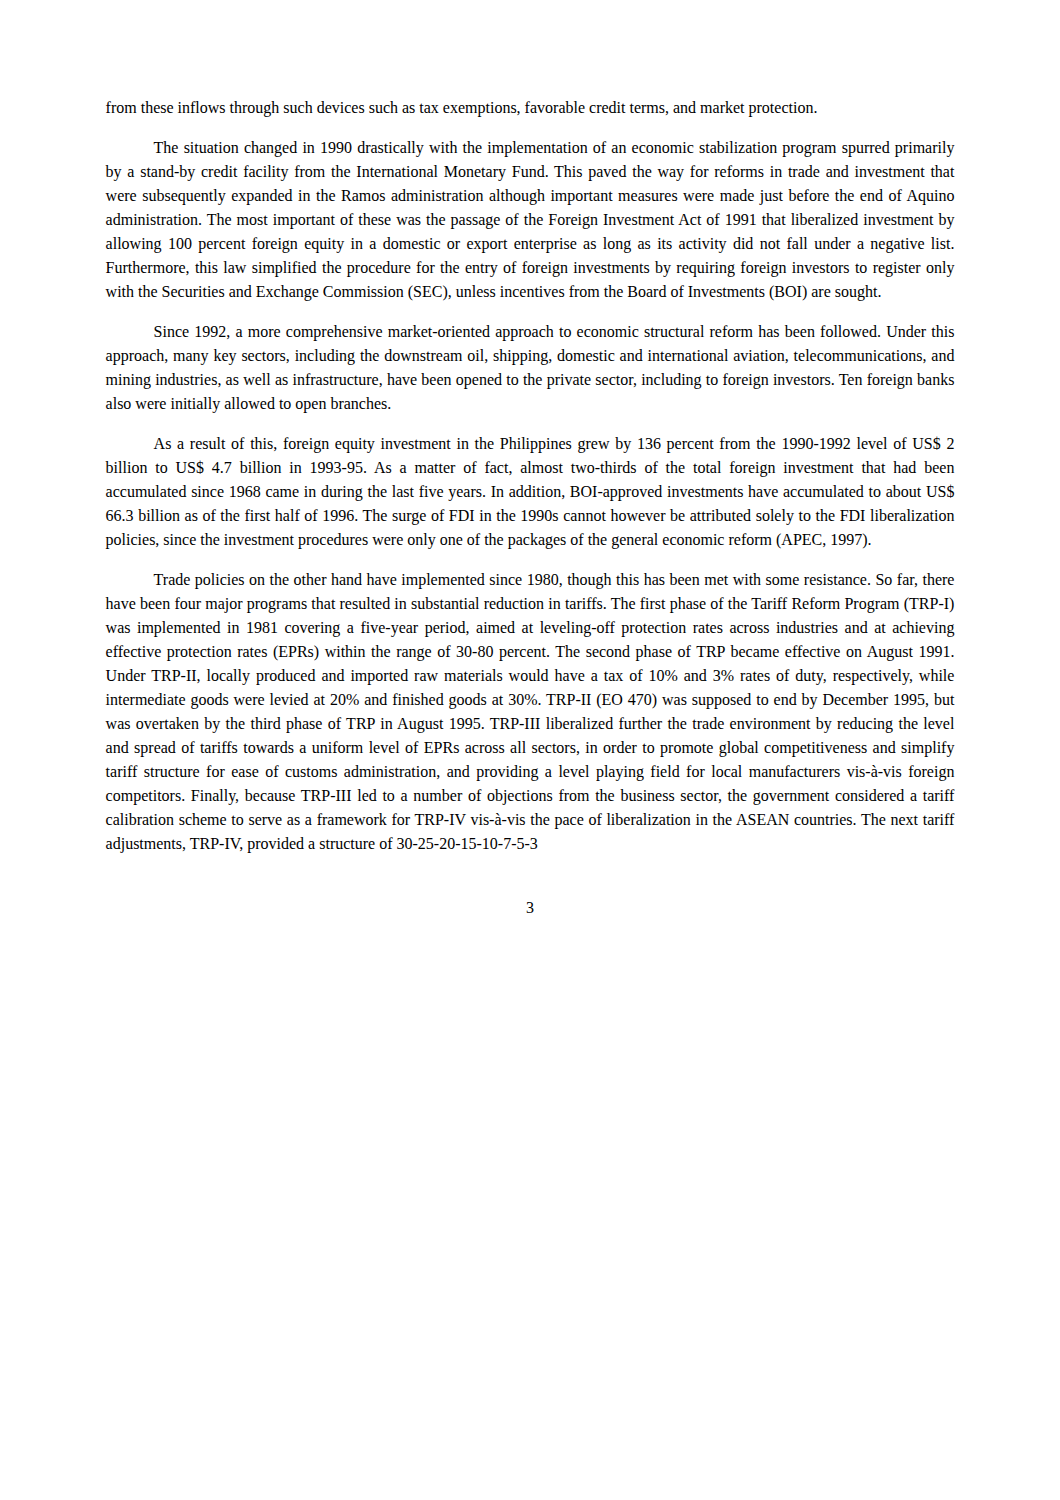from these inflows through such devices such as tax exemptions, favorable credit terms, and market protection.
The situation changed in 1990 drastically with the implementation of an economic stabilization program spurred primarily by a stand-by credit facility from the International Monetary Fund. This paved the way for reforms in trade and investment that were subsequently expanded in the Ramos administration although important measures were made just before the end of Aquino administration. The most important of these was the passage of the Foreign Investment Act of 1991 that liberalized investment by allowing 100 percent foreign equity in a domestic or export enterprise as long as its activity did not fall under a negative list. Furthermore, this law simplified the procedure for the entry of foreign investments by requiring foreign investors to register only with the Securities and Exchange Commission (SEC), unless incentives from the Board of Investments (BOI) are sought.
Since 1992, a more comprehensive market-oriented approach to economic structural reform has been followed. Under this approach, many key sectors, including the downstream oil, shipping, domestic and international aviation, telecommunications, and mining industries, as well as infrastructure, have been opened to the private sector, including to foreign investors. Ten foreign banks also were initially allowed to open branches.
As a result of this, foreign equity investment in the Philippines grew by 136 percent from the 1990-1992 level of US$ 2 billion to US$ 4.7 billion in 1993-95. As a matter of fact, almost two-thirds of the total foreign investment that had been accumulated since 1968 came in during the last five years. In addition, BOI-approved investments have accumulated to about US$ 66.3 billion as of the first half of 1996. The surge of FDI in the 1990s cannot however be attributed solely to the FDI liberalization policies, since the investment procedures were only one of the packages of the general economic reform (APEC, 1997).
Trade policies on the other hand have implemented since 1980, though this has been met with some resistance. So far, there have been four major programs that resulted in substantial reduction in tariffs. The first phase of the Tariff Reform Program (TRP-I) was implemented in 1981 covering a five-year period, aimed at leveling-off protection rates across industries and at achieving effective protection rates (EPRs) within the range of 30-80 percent. The second phase of TRP became effective on August 1991. Under TRP-II, locally produced and imported raw materials would have a tax of 10% and 3% rates of duty, respectively, while intermediate goods were levied at 20% and finished goods at 30%. TRP-II (EO 470) was supposed to end by December 1995, but was overtaken by the third phase of TRP in August 1995. TRP-III liberalized further the trade environment by reducing the level and spread of tariffs towards a uniform level of EPRs across all sectors, in order to promote global competitiveness and simplify tariff structure for ease of customs administration, and providing a level playing field for local manufacturers vis-à-vis foreign competitors. Finally, because TRP-III led to a number of objections from the business sector, the government considered a tariff calibration scheme to serve as a framework for TRP-IV vis-à-vis the pace of liberalization in the ASEAN countries. The next tariff adjustments, TRP-IV, provided a structure of 30-25-20-15-10-7-5-3
3